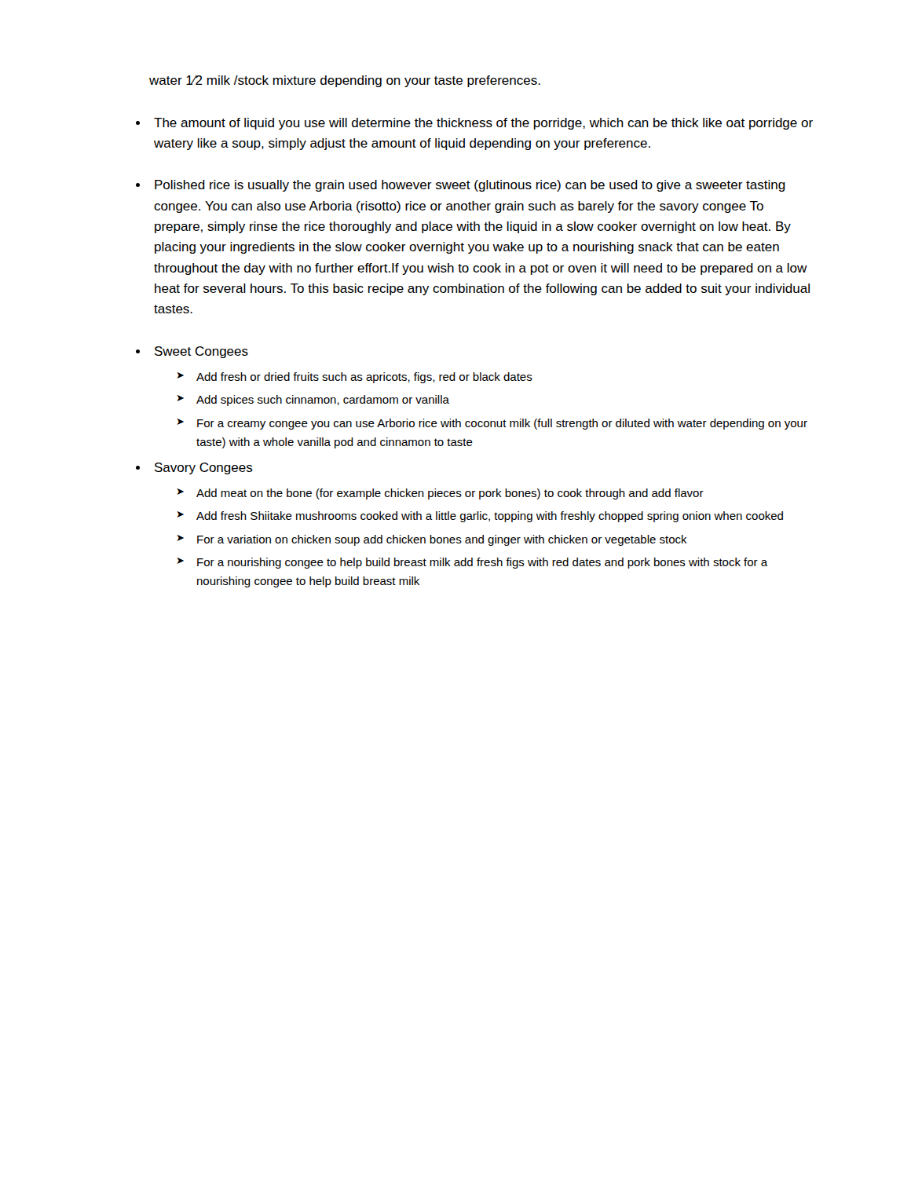water 1⁄2 milk /stock mixture depending on your taste preferences.
The amount of liquid you use will determine the thickness of the porridge, which can be thick like oat porridge or watery like a soup, simply adjust the amount of liquid depending on your preference.
Polished rice is usually the grain used however sweet (glutinous rice) can be used to give a sweeter tasting congee. You can also use Arboria (risotto) rice or another grain such as barely for the savory congee To prepare, simply rinse the rice thoroughly and place with the liquid in a slow cooker overnight on low heat. By placing your ingredients in the slow cooker overnight you wake up to a nourishing snack that can be eaten throughout the day with no further effort.If you wish to cook in a pot or oven it will need to be prepared on a low heat for several hours. To this basic recipe any combination of the following can be added to suit your individual tastes.
Sweet Congees
Add fresh or dried fruits such as apricots, figs, red or black dates
Add spices such cinnamon, cardamom or vanilla
For a creamy congee you can use Arborio rice with coconut milk (full strength or diluted with water depending on your taste) with a whole vanilla pod and cinnamon to taste
Savory Congees
Add meat on the bone (for example chicken pieces or pork bones) to cook through and add flavor
Add fresh Shiitake mushrooms cooked with a little garlic, topping with freshly chopped spring onion when cooked
For a variation on chicken soup add chicken bones and ginger with chicken or vegetable stock
For a nourishing congee to help build breast milk add fresh figs with red dates and pork bones with stock for a nourishing congee to help build breast milk